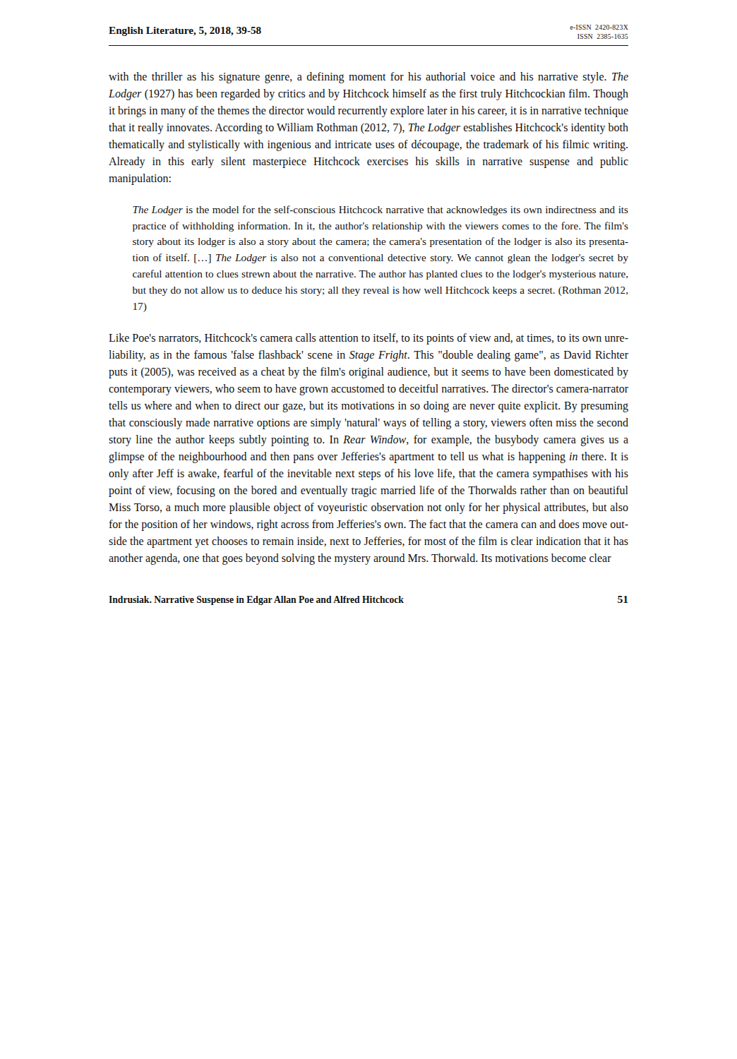English Literature, 5, 2018, 39-58
e-ISSN 2420-823X
ISSN 2385-1635
with the thriller as his signature genre, a defining moment for his authorial voice and his narrative style. The Lodger (1927) has been regarded by critics and by Hitchcock himself as the first truly Hitchcockian film. Though it brings in many of the themes the director would recurrently explore later in his career, it is in narrative technique that it really innovates. According to William Rothman (2012, 7), The Lodger establishes Hitchcock's identity both thematically and stylistically with ingenious and intricate uses of découpage, the trademark of his filmic writing. Already in this early silent masterpiece Hitchcock exercises his skills in narrative suspense and public manipulation:
The Lodger is the model for the self-conscious Hitchcock narrative that acknowledges its own indirectness and its practice of withholding information. In it, the author's relationship with the viewers comes to the fore. The film's story about its lodger is also a story about the camera; the camera's presentation of the lodger is also its presentation of itself. […] The Lodger is also not a conventional detective story. We cannot glean the lodger's secret by careful attention to clues strewn about the narrative. The author has planted clues to the lodger's mysterious nature, but they do not allow us to deduce his story; all they reveal is how well Hitchcock keeps a secret. (Rothman 2012, 17)
Like Poe's narrators, Hitchcock's camera calls attention to itself, to its points of view and, at times, to its own unreliability, as in the famous 'false flashback' scene in Stage Fright. This "double dealing game", as David Richter puts it (2005), was received as a cheat by the film's original audience, but it seems to have been domesticated by contemporary viewers, who seem to have grown accustomed to deceitful narratives. The director's camera-narrator tells us where and when to direct our gaze, but its motivations in so doing are never quite explicit. By presuming that consciously made narrative options are simply 'natural' ways of telling a story, viewers often miss the second story line the author keeps subtly pointing to. In Rear Window, for example, the busybody camera gives us a glimpse of the neighbourhood and then pans over Jefferies's apartment to tell us what is happening in there. It is only after Jeff is awake, fearful of the inevitable next steps of his love life, that the camera sympathises with his point of view, focusing on the bored and eventually tragic married life of the Thorwalds rather than on beautiful Miss Torso, a much more plausible object of voyeuristic observation not only for her physical attributes, but also for the position of her windows, right across from Jefferies's own. The fact that the camera can and does move outside the apartment yet chooses to remain inside, next to Jefferies, for most of the film is clear indication that it has another agenda, one that goes beyond solving the mystery around Mrs. Thorwald. Its motivations become clear
Indrusiak. Narrative Suspense in Edgar Allan Poe and Alfred Hitchcock
51